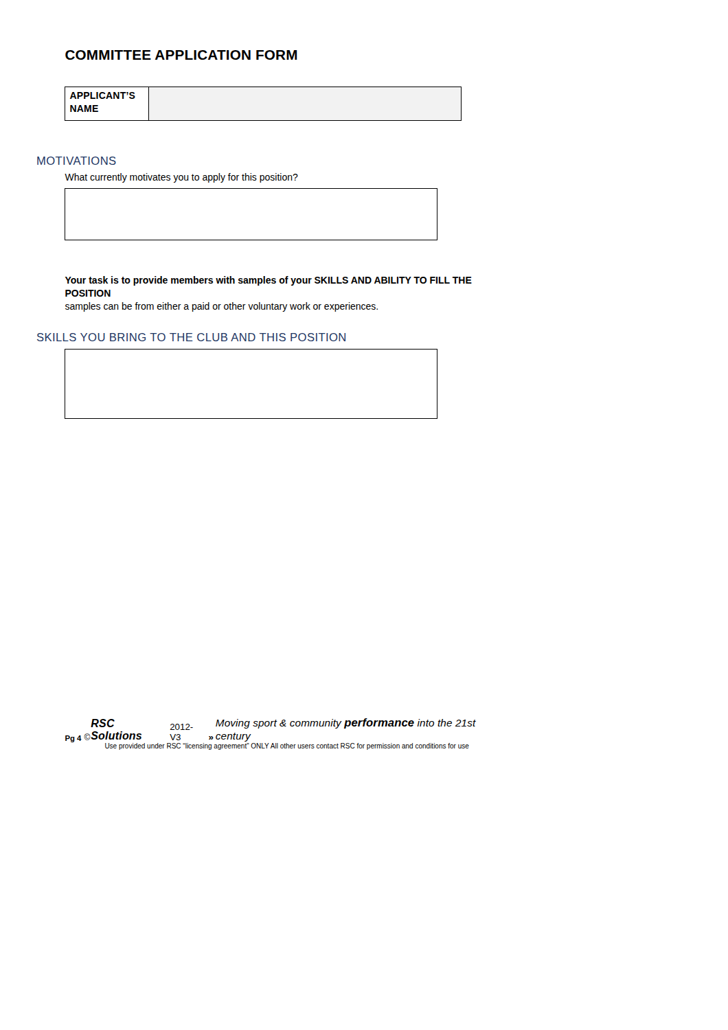COMMITTEE APPLICATION FORM
| APPLICANT’S NAME | |
MOTIVATIONS
What currently motivates you to apply for this position?
Your task is to provide members with samples of your SKILLS AND ABILITY TO FILL THE POSITION
samples can be from either a paid or other voluntary work or experiences.
SKILLS YOU BRING TO THE CLUB AND THIS POSITION
Pg 4 © RSC Solutions 2012- V3 » Moving sport & community performance into the 21st century
Use provided under RSC “licensing agreement” ONLY All other users contact RSC for permission and conditions for use